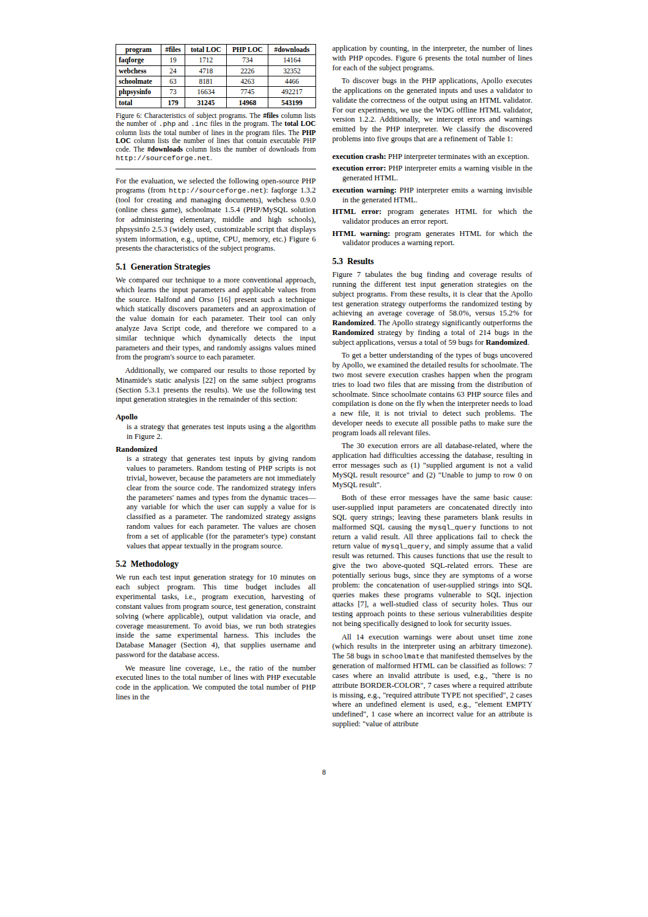| program | #files | total LOC | PHP LOC | #downloads |
| --- | --- | --- | --- | --- |
| faqforge | 19 | 1712 | 734 | 14164 |
| webchess | 24 | 4718 | 2226 | 32352 |
| schoolmate | 63 | 8181 | 4263 | 4466 |
| phpsysinfo | 73 | 16634 | 7745 | 492217 |
| total | 179 | 31245 | 14968 | 543199 |
Figure 6: Characteristics of subject programs. The #files column lists the number of .php and .inc files in the program. The total LOC column lists the total number of lines in the program files. The PHP LOC column lists the number of lines that contain executable PHP code. The #downloads column lists the number of downloads from http://sourceforge.net.
For the evaluation, we selected the following open-source PHP programs (from http://sourceforge.net): faqforge 1.3.2 (tool for creating and managing documents), webchess 0.9.0 (online chess game), schoolmate 1.5.4 (PHP/MySQL solution for administering elementary, middle and high schools), phpsysinfo 2.5.3 (widely used, customizable script that displays system information, e.g., uptime, CPU, memory, etc.) Figure 6 presents the characteristics of the subject programs.
5.1 Generation Strategies
We compared our technique to a more conventional approach, which learns the input parameters and applicable values from the source. Halfond and Orso [16] present such a technique which statically discovers parameters and an approximation of the value domain for each parameter. Their tool can only analyze Java Script code, and therefore we compared to a similar technique which dynamically detects the input parameters and their types, and randomly assigns values mined from the program's source to each parameter.
Additionally, we compared our results to those reported by Minamide's static analysis [22] on the same subject programs (Section 5.3.1 presents the results). We use the following test input generation strategies in the remainder of this section:
Apollo
is a strategy that generates test inputs using a the algorithm in Figure 2.
Randomized
is a strategy that generates test inputs by giving random values to parameters. Random testing of PHP scripts is not trivial, however, because the parameters are not immediately clear from the source code. The randomized strategy infers the parameters' names and types from the dynamic traces—any variable for which the user can supply a value for is classified as a parameter. The randomized strategy assigns random values for each parameter. The values are chosen from a set of applicable (for the parameter's type) constant values that appear textually in the program source.
5.2 Methodology
We run each test input generation strategy for 10 minutes on each subject program. This time budget includes all experimental tasks, i.e., program execution, harvesting of constant values from program source, test generation, constraint solving (where applicable), output validation via oracle, and coverage measurement. To avoid bias, we run both strategies inside the same experimental harness. This includes the Database Manager (Section 4), that supplies username and password for the database access.
We measure line coverage, i.e., the ratio of the number executed lines to the total number of lines with PHP executable code in the application. We computed the total number of PHP lines in the
application by counting, in the interpreter, the number of lines with PHP opcodes. Figure 6 presents the total number of lines for each of the subject programs.
To discover bugs in the PHP applications, Apollo executes the applications on the generated inputs and uses a validator to validate the correctness of the output using an HTML validator. For our experiments, we use the WDG offline HTML validator, version 1.2.2. Additionally, we intercept errors and warnings emitted by the PHP interpreter. We classify the discovered problems into five groups that are a refinement of Table 1:
execution crash: PHP interpreter terminates with an exception.
execution error: PHP interpreter emits a warning visible in the generated HTML.
execution warning: PHP interpreter emits a warning invisible in the generated HTML.
HTML error: program generates HTML for which the validator produces an error report.
HTML warning: program generates HTML for which the validator produces a warning report.
5.3 Results
Figure 7 tabulates the bug finding and coverage results of running the different test input generation strategies on the subject programs. From these results, it is clear that the Apollo test generation strategy outperforms the randomized testing by achieving an average coverage of 58.0%, versus 15.2% for Randomized. The Apollo strategy significantly outperforms the Randomized strategy by finding a total of 214 bugs in the subject applications, versus a total of 59 bugs for Randomized.
To get a better understanding of the types of bugs uncovered by Apollo, we examined the detailed results for schoolmate. The two most severe execution crashes happen when the program tries to load two files that are missing from the distribution of schoolmate. Since schoolmate contains 63 PHP source files and compilation is done on the fly when the interpreter needs to load a new file, it is not trivial to detect such problems. The developer needs to execute all possible paths to make sure the program loads all relevant files.
The 30 execution errors are all database-related, where the application had difficulties accessing the database, resulting in error messages such as (1) "supplied argument is not a valid MySQL result resource" and (2) "Unable to jump to row 0 on MySQL result".
Both of these error messages have the same basic cause: user-supplied input parameters are concatenated directly into SQL query strings; leaving these parameters blank results in malformed SQL causing the mysql_query functions to not return a valid result. All three applications fail to check the return value of mysql_query, and simply assume that a valid result was returned. This causes functions that use the result to give the two above-quoted SQL-related errors. These are potentially serious bugs, since they are symptoms of a worse problem: the concatenation of user-supplied strings into SQL queries makes these programs vulnerable to SQL injection attacks [7], a well-studied class of security holes. Thus our testing approach points to these serious vulnerabilities despite not being specifically designed to look for security issues.
All 14 execution warnings were about unset time zone (which results in the interpreter using an arbitrary timezone). The 58 bugs in schoolmate that manifested themselves by the generation of malformed HTML can be classified as follows: 7 cases where an invalid attribute is used, e.g., "there is no attribute BORDER-COLOR", 7 cases where a required attribute is missing, e.g., "required attribute TYPE not specified", 2 cases where an undefined element is used, e.g., "element EMPTY undefined", 1 case where an incorrect value for an attribute is supplied: "value of attribute
8